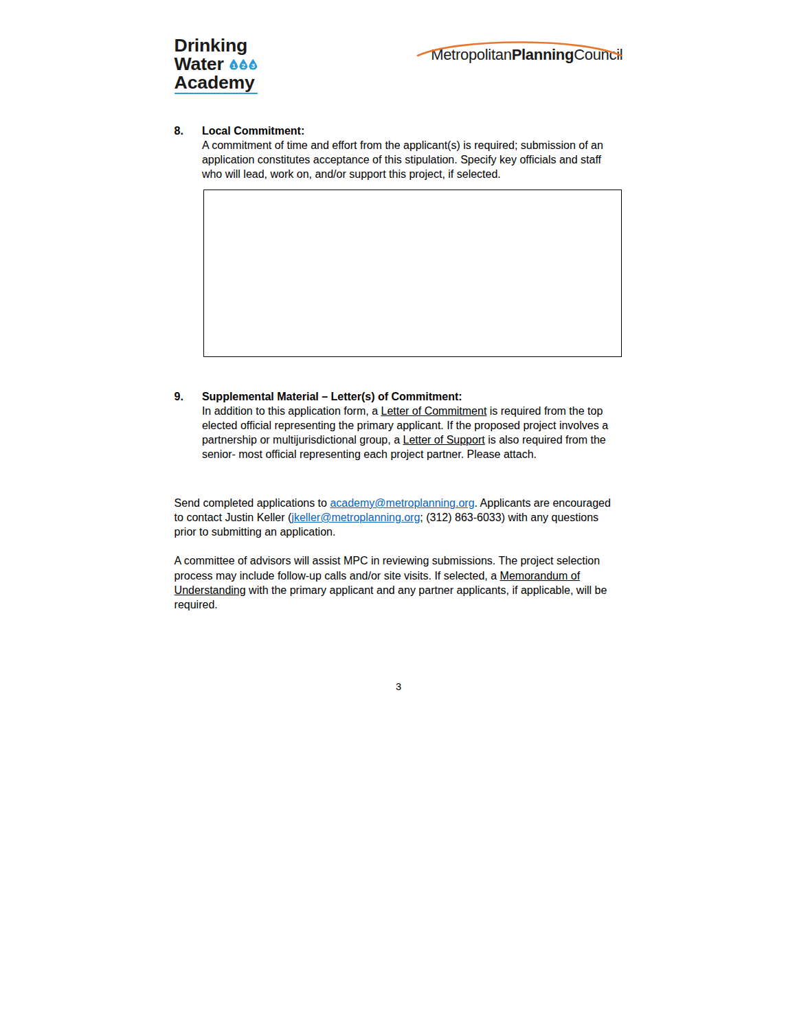Drinking Water Academy
MetropolitanPlanning Council
8.
Local Commitment:
A commitment of time and effort from the applicant(s) is required; submission of an application constitutes acceptance of this stipulation. Specify key officials and staff who will lead, work on, and/or support this project, if selected.
9.
Supplemental Material – Letter(s) of Commitment:
In addition to this application form, a Letter of Commitment is required from the top elected official representing the primary applicant. If the proposed project involves a partnership or multijurisdictional group, a Letter of Support is also required from the senior- most official representing each project partner. Please attach.
Send completed applications to academy@metroplanning.org. Applicants are encouraged to contact Justin Keller (jkeller@metroplanning.org; (312) 863-6033) with any questions prior to submitting an application.
A committee of advisors will assist MPC in reviewing submissions. The project selection process may include follow-up calls and/or site visits. If selected, a Memorandum of Understanding with the primary applicant and any partner applicants, if applicable, will be required.
3